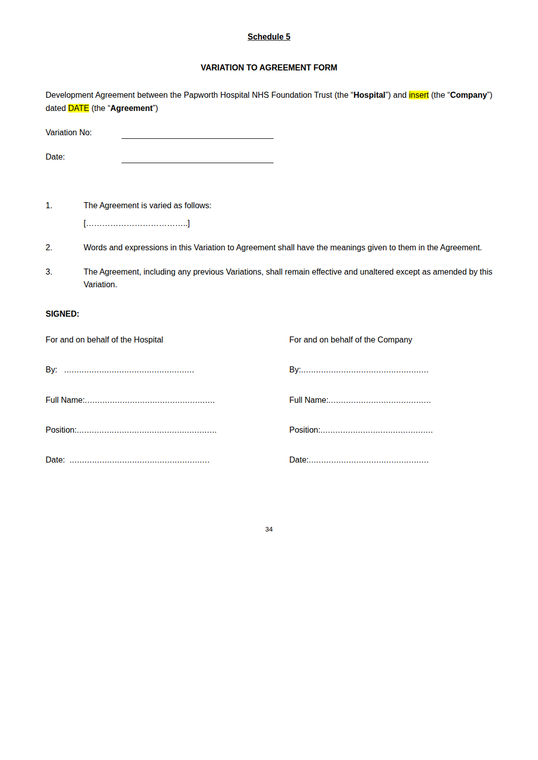Schedule 5
VARIATION TO AGREEMENT FORM
Development Agreement between the Papworth Hospital NHS Foundation Trust (the “Hospital”) and insert (the “Company”) dated DATE (the “Agreement”)
| Variation No: | |
| Date: | |
The Agreement is varied as follows: [………………………………..]
Words and expressions in this Variation to Agreement shall have the meanings given to them in the Agreement.
The Agreement, including any previous Variations, shall remain effective and unaltered except as amended by this Variation.
SIGNED:
| For and on behalf of the Hospital | For and on behalf of the Company |
| By: .................................................... | By: ................................................... |
| Full Name: .................................................... | Full Name: ......................................... |
| Position: ........................................................ | Position: ............................................. |
| Date: ........................................................ | Date: ................................................ |
34